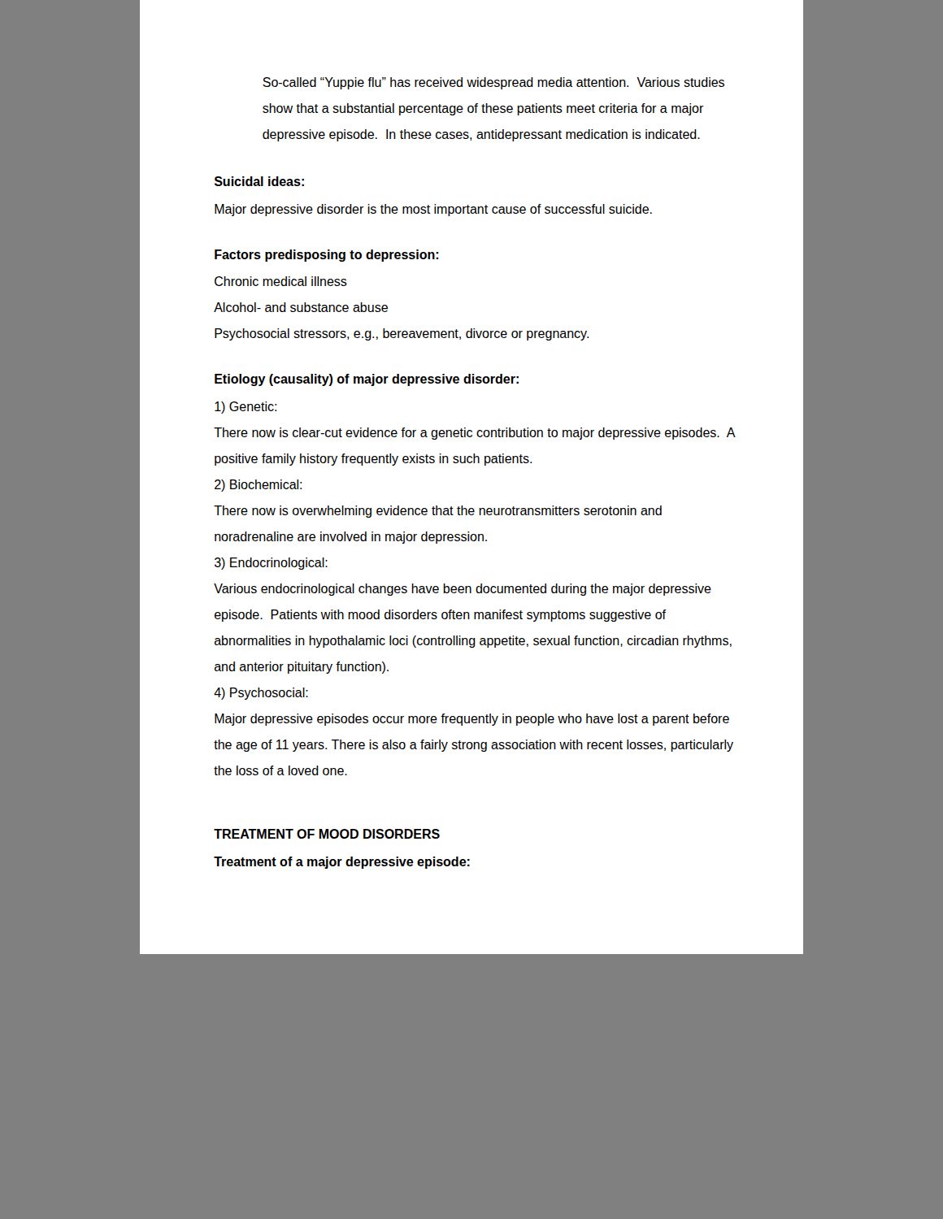So-called “Yuppie flu” has received widespread media attention. Various studies show that a substantial percentage of these patients meet criteria for a major depressive episode. In these cases, antidepressant medication is indicated.
Suicidal ideas:
Major depressive disorder is the most important cause of successful suicide.
Factors predisposing to depression:
Chronic medical illness
Alcohol- and substance abuse
Psychosocial stressors, e.g., bereavement, divorce or pregnancy.
Etiology (causality) of major depressive disorder:
1) Genetic:
There now is clear-cut evidence for a genetic contribution to major depressive episodes. A positive family history frequently exists in such patients.
2) Biochemical:
There now is overwhelming evidence that the neurotransmitters serotonin and noradrenaline are involved in major depression.
3) Endocrinological:
Various endocrinological changes have been documented during the major depressive episode. Patients with mood disorders often manifest symptoms suggestive of abnormalities in hypothalamic loci (controlling appetite, sexual function, circadian rhythms, and anterior pituitary function).
4) Psychosocial:
Major depressive episodes occur more frequently in people who have lost a parent before the age of 11 years. There is also a fairly strong association with recent losses, particularly the loss of a loved one.
TREATMENT OF MOOD DISORDERS
Treatment of a major depressive episode: